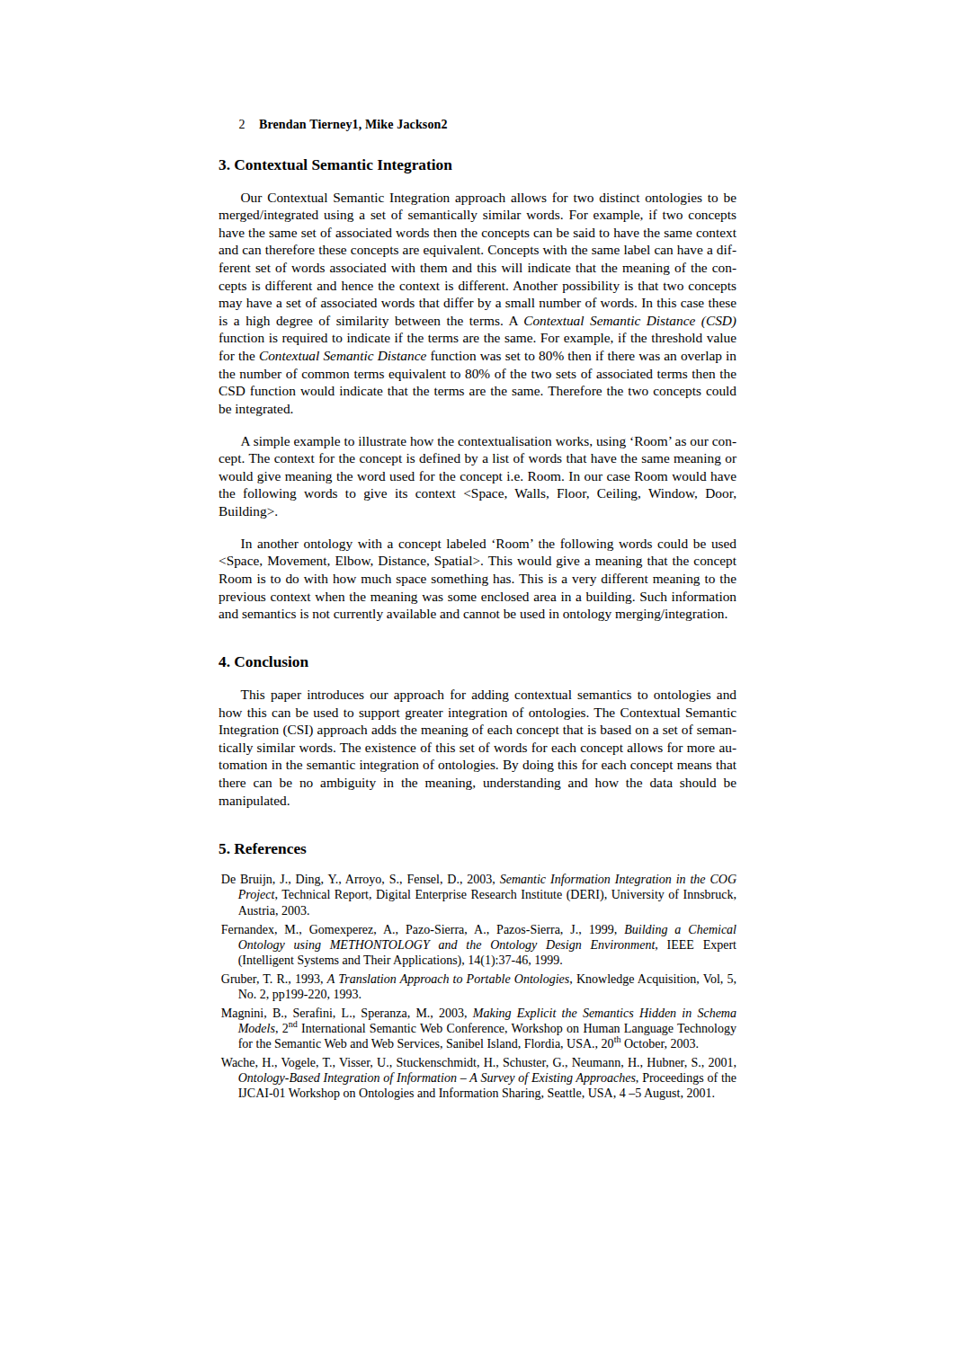2 Brendan Tierney1, Mike Jackson2
3. Contextual Semantic Integration
Our Contextual Semantic Integration approach allows for two distinct ontologies to be merged/integrated using a set of semantically similar words. For example, if two concepts have the same set of associated words then the concepts can be said to have the same context and can therefore these concepts are equivalent. Concepts with the same label can have a different set of words associated with them and this will indicate that the meaning of the concepts is different and hence the context is different. Another possibility is that two concepts may have a set of associated words that differ by a small number of words. In this case these is a high degree of similarity between the terms. A Contextual Semantic Distance (CSD) function is required to indicate if the terms are the same. For example, if the threshold value for the Contextual Semantic Distance function was set to 80% then if there was an overlap in the number of common terms equivalent to 80% of the two sets of associated terms then the CSD function would indicate that the terms are the same. Therefore the two concepts could be integrated.
A simple example to illustrate how the contextualisation works, using ‘Room’ as our concept. The context for the concept is defined by a list of words that have the same meaning or would give meaning the word used for the concept i.e. Room. In our case Room would have the following words to give its context <Space, Walls, Floor, Ceiling, Window, Door, Building>.
In another ontology with a concept labeled ‘Room’ the following words could be used <Space, Movement, Elbow, Distance, Spatial>. This would give a meaning that the concept Room is to do with how much space something has. This is a very different meaning to the previous context when the meaning was some enclosed area in a building. Such information and semantics is not currently available and cannot be used in ontology merging/integration.
4. Conclusion
This paper introduces our approach for adding contextual semantics to ontologies and how this can be used to support greater integration of ontologies. The Contextual Semantic Integration (CSI) approach adds the meaning of each concept that is based on a set of semantically similar words. The existence of this set of words for each concept allows for more automation in the semantic integration of ontologies. By doing this for each concept means that there can be no ambiguity in the meaning, understanding and how the data should be manipulated.
5. References
De Bruijn, J., Ding, Y., Arroyo, S., Fensel, D., 2003, Semantic Information Integration in the COG Project, Technical Report, Digital Enterprise Research Institute (DERI), University of Innsbruck, Austria, 2003.
Fernandex, M., Gomexperez, A., Pazo-Sierra, A., Pazos-Sierra, J., 1999, Building a Chemical Ontology using METHONTOLOGY and the Ontology Design Environment, IEEE Expert (Intelligent Systems and Their Applications), 14(1):37-46, 1999.
Gruber, T. R., 1993, A Translation Approach to Portable Ontologies, Knowledge Acquisition, Vol, 5, No. 2, pp199-220, 1993.
Magnini, B., Serafini, L., Speranza, M., 2003, Making Explicit the Semantics Hidden in Schema Models, 2nd International Semantic Web Conference, Workshop on Human Language Technology for the Semantic Web and Web Services, Sanibel Island, Flordia, USA., 20th October, 2003.
Wache, H., Vogele, T., Visser, U., Stuckenschmidt, H., Schuster, G., Neumann, H., Hubner, S., 2001, Ontology-Based Integration of Information – A Survey of Existing Approaches, Proceedings of the IJCAI-01 Workshop on Ontologies and Information Sharing, Seattle, USA, 4 –5 August, 2001.